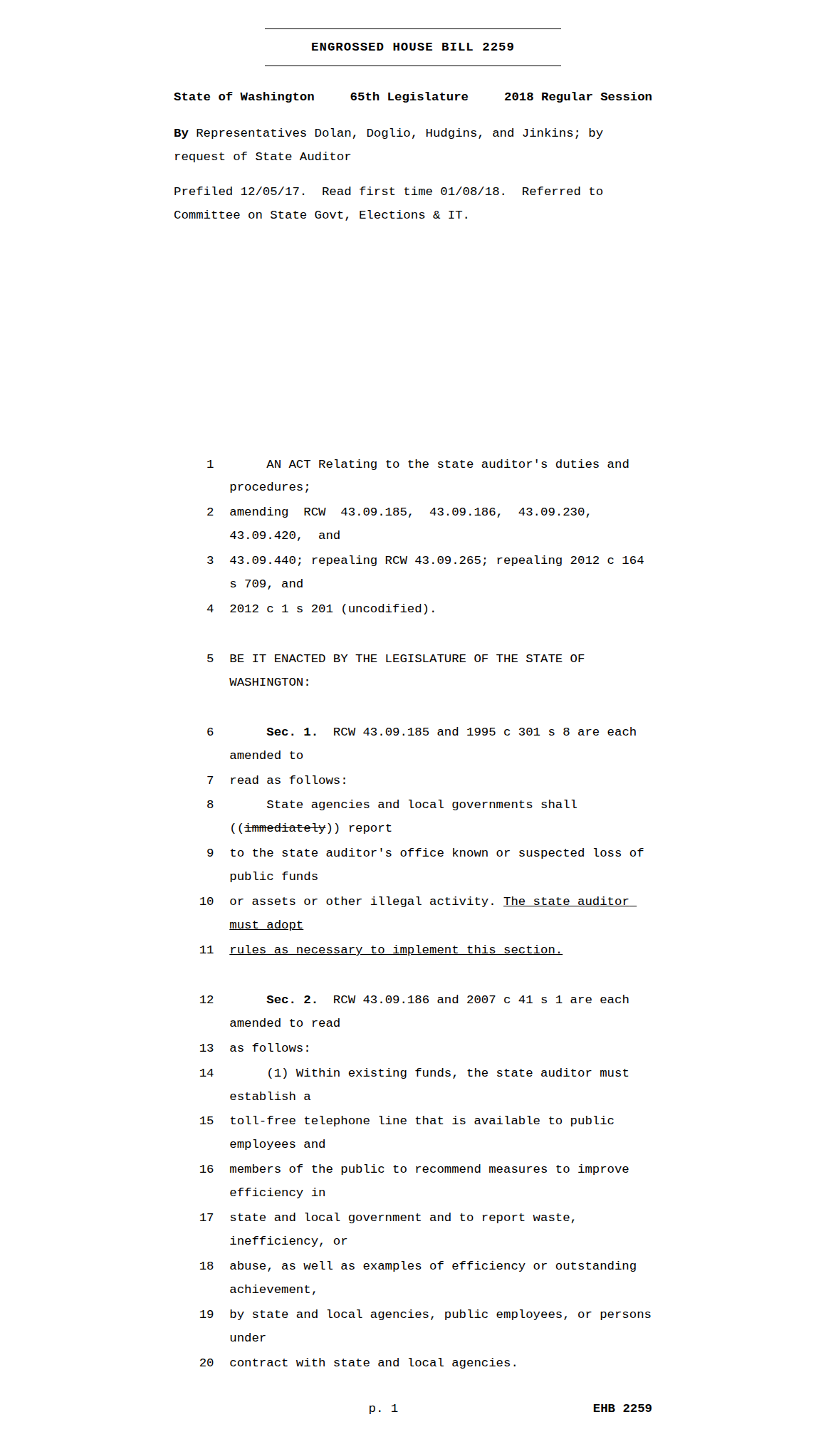ENGROSSED HOUSE BILL 2259
State of Washington 65th Legislature 2018 Regular Session
By Representatives Dolan, Doglio, Hudgins, and Jinkins; by request of State Auditor
Prefiled 12/05/17. Read first time 01/08/18. Referred to Committee on State Govt, Elections & IT.
| 1 | AN ACT Relating to the state auditor's duties and procedures; |
| 2 | amending RCW 43.09.185, 43.09.186, 43.09.230, 43.09.420, and |
| 3 | 43.09.440; repealing RCW 43.09.265; repealing 2012 c 164 s 709, and |
| 4 | 2012 c 1 s 201 (uncodified). |
| 5 | BE IT ENACTED BY THE LEGISLATURE OF THE STATE OF WASHINGTON: |
| 6 | Sec. 1. RCW 43.09.185 and 1995 c 301 s 8 are each amended to |
| 7 | read as follows: |
| 8 | State agencies and local governments shall (( immediately )) report |
| 9 | to the state auditor's office known or suspected loss of public funds |
| 10 | or assets or other illegal activity. The state auditor must adopt |
| 11 | rules as necessary to implement this section. |
| 12 | Sec. 2. RCW 43.09.186 and 2007 c 41 s 1 are each amended to read |
| 13 | as follows: |
| 14 | (1) Within existing funds, the state auditor must establish a |
| 15 | toll-free telephone line that is available to public employees and |
| 16 | members of the public to recommend measures to improve efficiency in |
| 17 | state and local government and to report waste, inefficiency, or |
| 18 | abuse, as well as examples of efficiency or outstanding achievement, |
| 19 | by state and local agencies, public employees, or persons under |
| 20 | contract with state and local agencies. |
p. 1 EHB 2259